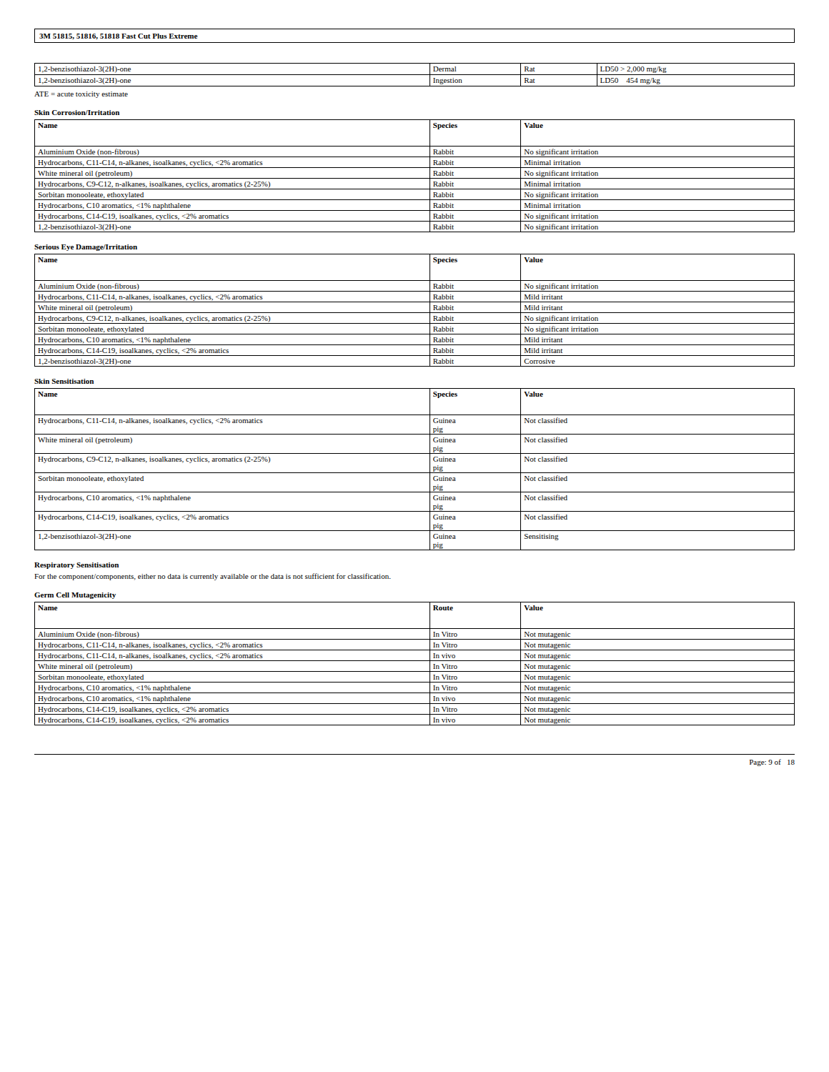3M 51815, 51816, 51818 Fast Cut Plus Extreme
| 1,2-benzisothiazol-3(2H)-one | Dermal | Rat | LD50 > 2,000 mg/kg |
| 1,2-benzisothiazol-3(2H)-one | Ingestion | Rat | LD50 454 mg/kg |
ATE = acute toxicity estimate
Skin Corrosion/Irritation
| Name | Species | Value |
| --- | --- | --- |
| Aluminium Oxide (non-fibrous) | Rabbit | No significant irritation |
| Hydrocarbons, C11-C14, n-alkanes, isoalkanes, cyclics, <2% aromatics | Rabbit | Minimal irritation |
| White mineral oil (petroleum) | Rabbit | No significant irritation |
| Hydrocarbons, C9-C12, n-alkanes, isoalkanes, cyclics, aromatics (2-25%) | Rabbit | Minimal irritation |
| Sorbitan monooleate, ethoxylated | Rabbit | No significant irritation |
| Hydrocarbons, C10 aromatics, <1% naphthalene | Rabbit | Minimal irritation |
| Hydrocarbons, C14-C19, isoalkanes, cyclics, <2% aromatics | Rabbit | No significant irritation |
| 1,2-benzisothiazol-3(2H)-one | Rabbit | No significant irritation |
Serious Eye Damage/Irritation
| Name | Species | Value |
| --- | --- | --- |
| Aluminium Oxide (non-fibrous) | Rabbit | No significant irritation |
| Hydrocarbons, C11-C14, n-alkanes, isoalkanes, cyclics, <2% aromatics | Rabbit | Mild irritant |
| White mineral oil (petroleum) | Rabbit | Mild irritant |
| Hydrocarbons, C9-C12, n-alkanes, isoalkanes, cyclics, aromatics (2-25%) | Rabbit | No significant irritation |
| Sorbitan monooleate, ethoxylated | Rabbit | No significant irritation |
| Hydrocarbons, C10 aromatics, <1% naphthalene | Rabbit | Mild irritant |
| Hydrocarbons, C14-C19, isoalkanes, cyclics, <2% aromatics | Rabbit | Mild irritant |
| 1,2-benzisothiazol-3(2H)-one | Rabbit | Corrosive |
Skin Sensitisation
| Name | Species | Value |
| --- | --- | --- |
| Hydrocarbons, C11-C14, n-alkanes, isoalkanes, cyclics, <2% aromatics | Guinea pig | Not classified |
| White mineral oil (petroleum) | Guinea pig | Not classified |
| Hydrocarbons, C9-C12, n-alkanes, isoalkanes, cyclics, aromatics (2-25%) | Guinea pig | Not classified |
| Sorbitan monooleate, ethoxylated | Guinea pig | Not classified |
| Hydrocarbons, C10 aromatics, <1% naphthalene | Guinea pig | Not classified |
| Hydrocarbons, C14-C19, isoalkanes, cyclics, <2% aromatics | Guinea pig | Not classified |
| 1,2-benzisothiazol-3(2H)-one | Guinea pig | Sensitising |
Respiratory Sensitisation
For the component/components, either no data is currently available or the data is not sufficient for classification.
Germ Cell Mutagenicity
| Name | Route | Value |
| --- | --- | --- |
| Aluminium Oxide (non-fibrous) | In Vitro | Not mutagenic |
| Hydrocarbons, C11-C14, n-alkanes, isoalkanes, cyclics, <2% aromatics | In Vitro | Not mutagenic |
| Hydrocarbons, C11-C14, n-alkanes, isoalkanes, cyclics, <2% aromatics | In vivo | Not mutagenic |
| White mineral oil (petroleum) | In Vitro | Not mutagenic |
| Sorbitan monooleate, ethoxylated | In Vitro | Not mutagenic |
| Hydrocarbons, C10 aromatics, <1% naphthalene | In Vitro | Not mutagenic |
| Hydrocarbons, C10 aromatics, <1% naphthalene | In vivo | Not mutagenic |
| Hydrocarbons, C14-C19, isoalkanes, cyclics, <2% aromatics | In Vitro | Not mutagenic |
| Hydrocarbons, C14-C19, isoalkanes, cyclics, <2% aromatics | In vivo | Not mutagenic |
Page: 9 of 18